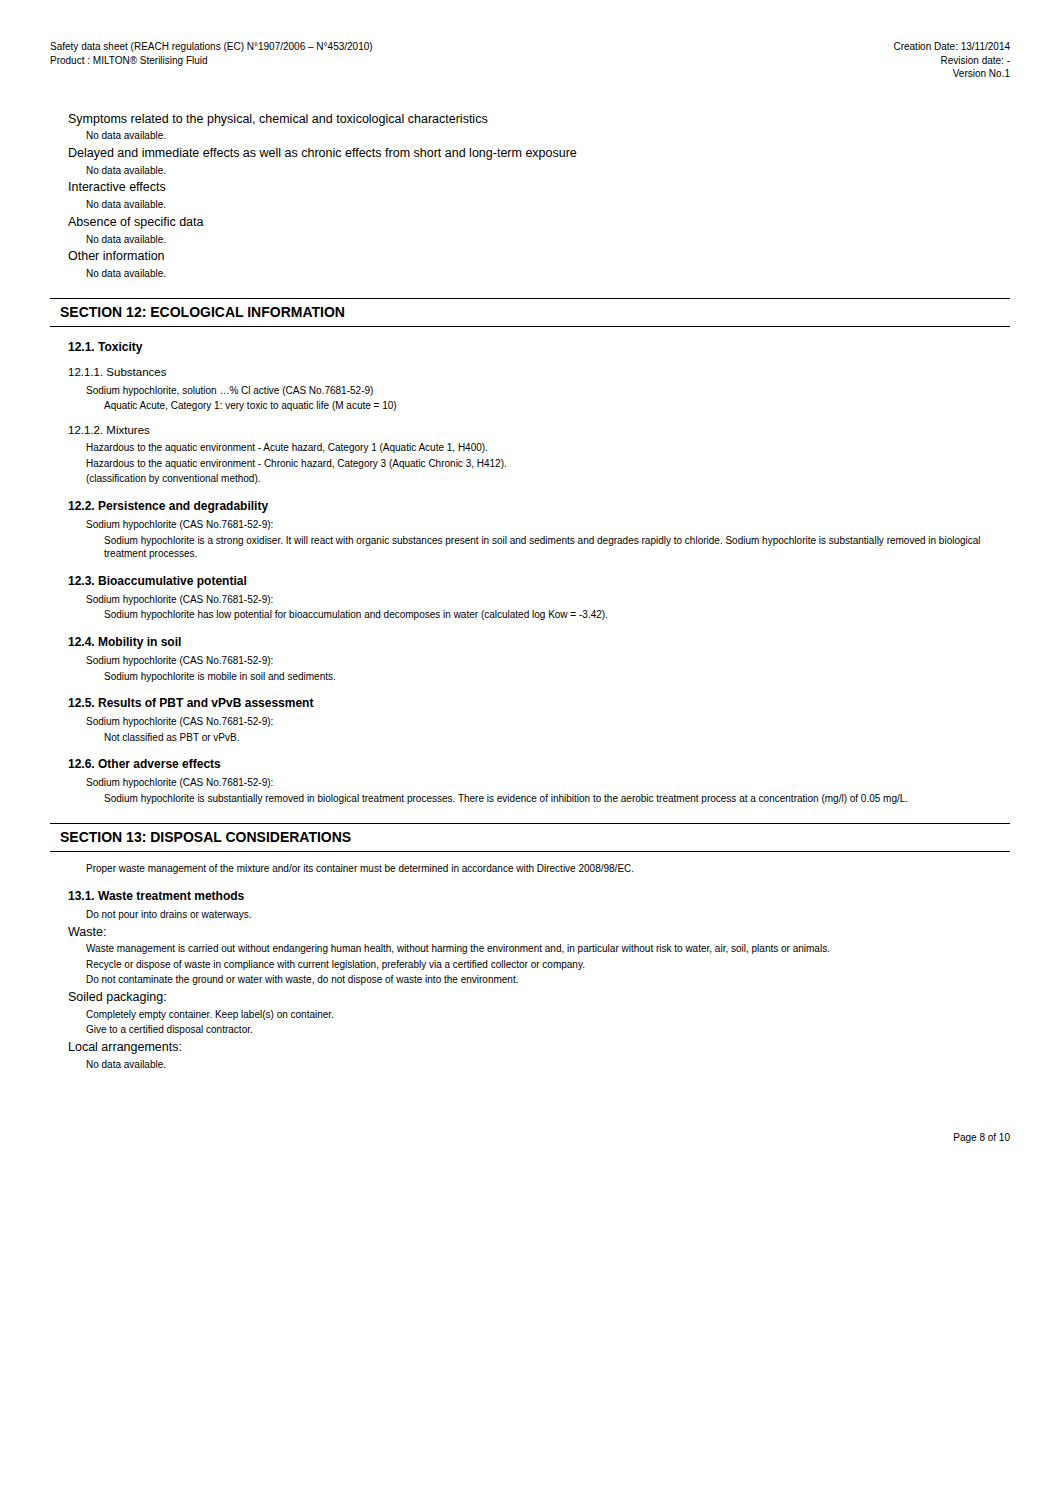Safety data sheet (REACH regulations (EC) N°1907/2006 – N°453/2010)
Product : MILTON® Sterilising Fluid
Creation Date: 13/11/2014
Revision date: -
Version No.1
Symptoms related to the physical, chemical and toxicological characteristics
No data available.
Delayed and immediate effects as well as chronic effects from short and long-term exposure
No data available.
Interactive effects
No data available.
Absence of specific data
No data available.
Other information
No data available.
SECTION 12: ECOLOGICAL INFORMATION
12.1. Toxicity
12.1.1. Substances
Sodium hypochlorite, solution …% Cl active (CAS No.7681-52-9)
Aquatic Acute, Category 1: very toxic to aquatic life (M acute = 10)
12.1.2. Mixtures
Hazardous to the aquatic environment - Acute hazard, Category 1 (Aquatic Acute 1, H400).
Hazardous to the aquatic environment - Chronic hazard, Category 3 (Aquatic Chronic 3, H412).
(classification by conventional method).
12.2. Persistence and degradability
Sodium hypochlorite (CAS No.7681-52-9):
Sodium hypochlorite is a strong oxidiser. It will react with organic substances present in soil and sediments and degrades rapidly to chloride. Sodium hypochlorite is substantially removed in biological treatment processes.
12.3. Bioaccumulative potential
Sodium hypochlorite (CAS No.7681-52-9):
Sodium hypochlorite has low potential for bioaccumulation and decomposes in water (calculated log Kow = -3.42).
12.4. Mobility in soil
Sodium hypochlorite (CAS No.7681-52-9):
Sodium hypochlorite is mobile in soil and sediments.
12.5. Results of PBT and vPvB assessment
Sodium hypochlorite (CAS No.7681-52-9):
Not classified as PBT or vPvB.
12.6. Other adverse effects
Sodium hypochlorite (CAS No.7681-52-9):
Sodium hypochlorite is substantially removed in biological treatment processes. There is evidence of inhibition to the aerobic treatment process at a concentration (mg/l) of 0.05 mg/L.
SECTION 13: DISPOSAL CONSIDERATIONS
Proper waste management of the mixture and/or its container must be determined in accordance with Directive 2008/98/EC.
13.1. Waste treatment methods
Do not pour into drains or waterways.
Waste:
Waste management is carried out without endangering human health, without harming the environment and, in particular without risk to water, air, soil, plants or animals.
Recycle or dispose of waste in compliance with current legislation, preferably via a certified collector or company.
Do not contaminate the ground or water with waste, do not dispose of waste into the environment.
Soiled packaging:
Completely empty container. Keep label(s) on container.
Give to a certified disposal contractor.
Local arrangements:
No data available.
Page 8 of 10